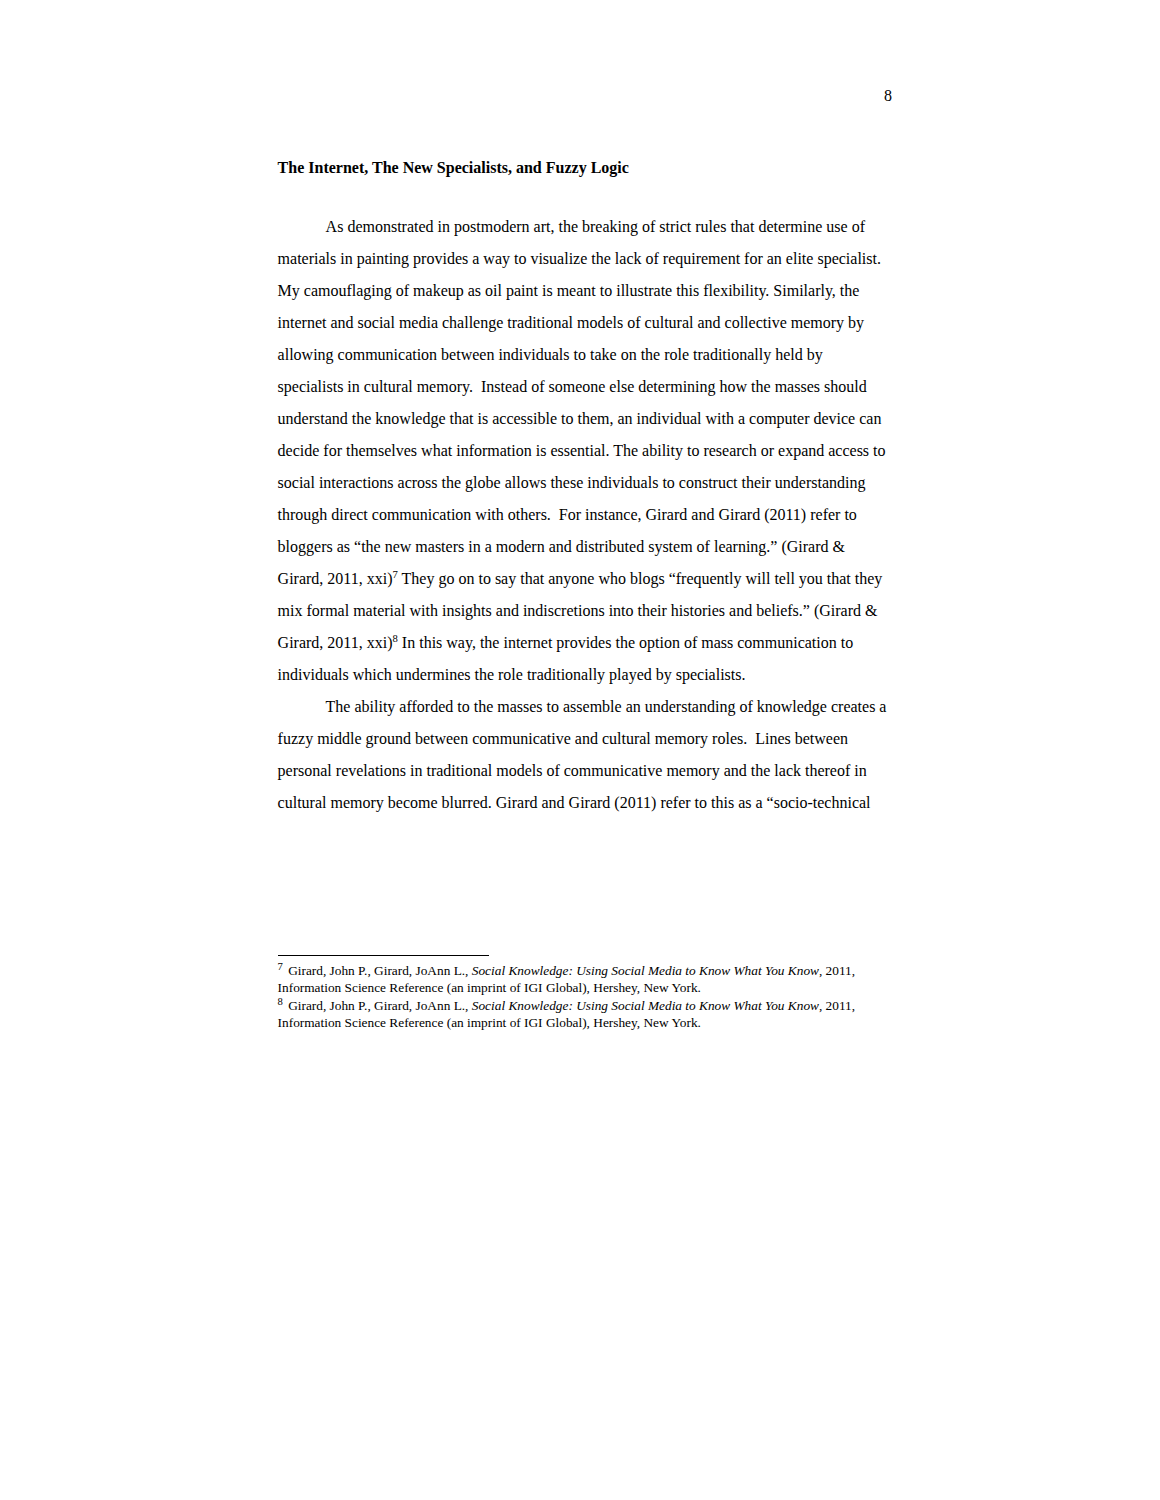8
The Internet, The New Specialists, and Fuzzy Logic
As demonstrated in postmodern art, the breaking of strict rules that determine use of materials in painting provides a way to visualize the lack of requirement for an elite specialist. My camouflaging of makeup as oil paint is meant to illustrate this flexibility. Similarly, the internet and social media challenge traditional models of cultural and collective memory by allowing communication between individuals to take on the role traditionally held by specialists in cultural memory. Instead of someone else determining how the masses should understand the knowledge that is accessible to them, an individual with a computer device can decide for themselves what information is essential. The ability to research or expand access to social interactions across the globe allows these individuals to construct their understanding through direct communication with others. For instance, Girard and Girard (2011) refer to bloggers as “the new masters in a modern and distributed system of learning.” (Girard & Girard, 2011, xxi)7 They go on to say that anyone who blogs “frequently will tell you that they mix formal material with insights and indiscretions into their histories and beliefs.” (Girard & Girard, 2011, xxi)8 In this way, the internet provides the option of mass communication to individuals which undermines the role traditionally played by specialists.
The ability afforded to the masses to assemble an understanding of knowledge creates a fuzzy middle ground between communicative and cultural memory roles. Lines between personal revelations in traditional models of communicative memory and the lack thereof in cultural memory become blurred. Girard and Girard (2011) refer to this as a “socio-technical
7 Girard, John P., Girard, JoAnn L., Social Knowledge: Using Social Media to Know What You Know, 2011, Information Science Reference (an imprint of IGI Global), Hershey, New York.
8 Girard, John P., Girard, JoAnn L., Social Knowledge: Using Social Media to Know What You Know, 2011, Information Science Reference (an imprint of IGI Global), Hershey, New York.